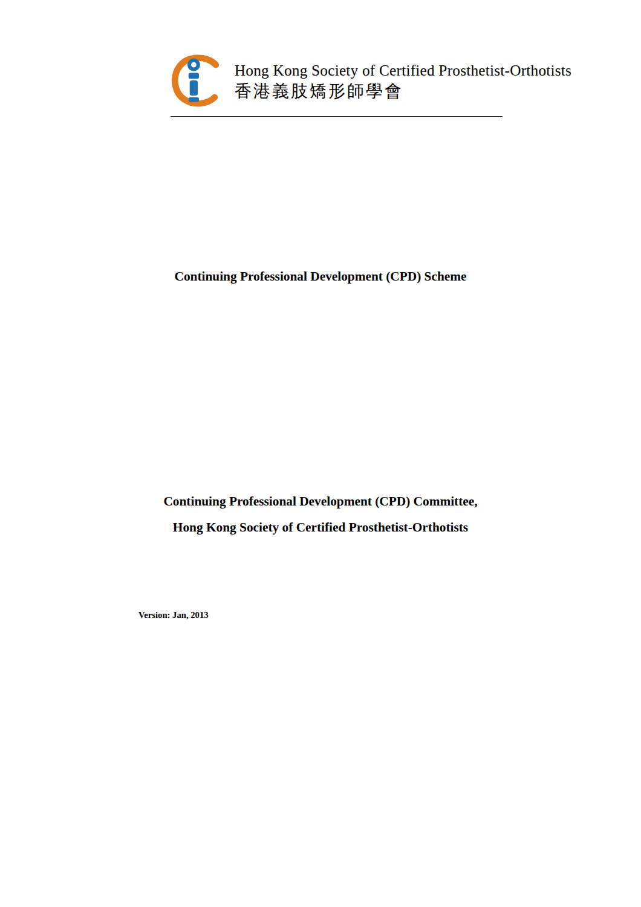Hong Kong Society of Certified Prosthetist-Orthotists
香港義肢矯形師學會
Continuing Professional Development (CPD) Scheme
Continuing Professional Development (CPD) Committee,
Hong Kong Society of Certified Prosthetist-Orthotists
Version: Jan, 2013